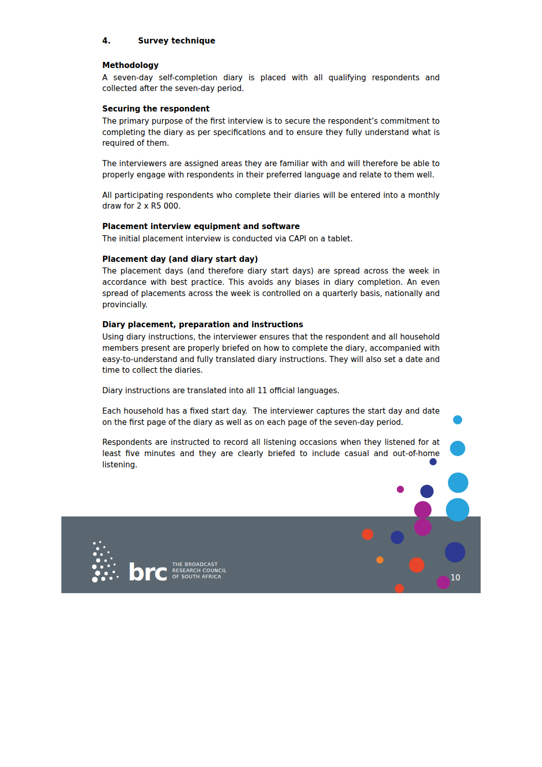4. Survey technique
Methodology
A seven-day self-completion diary is placed with all qualifying respondents and collected after the seven-day period.
Securing the respondent
The primary purpose of the first interview is to secure the respondent’s commitment to completing the diary as per specifications and to ensure they fully understand what is required of them.
The interviewers are assigned areas they are familiar with and will therefore be able to properly engage with respondents in their preferred language and relate to them well.
All participating respondents who complete their diaries will be entered into a monthly draw for 2 x R5 000.
Placement interview equipment and software
The initial placement interview is conducted via CAPI on a tablet.
Placement day (and diary start day)
The placement days (and therefore diary start days) are spread across the week in accordance with best practice. This avoids any biases in diary completion. An even spread of placements across the week is controlled on a quarterly basis, nationally and provincially.
Diary placement, preparation and instructions
Using diary instructions, the interviewer ensures that the respondent and all household members present are properly briefed on how to complete the diary, accompanied with easy-to-understand and fully translated diary instructions. They will also set a date and time to collect the diaries.
Diary instructions are translated into all 11 official languages.
Each household has a fixed start day. The interviewer captures the start day and date on the first page of the diary as well as on each page of the seven-day period.
Respondents are instructed to record all listening occasions when they listened for at least five minutes and they are clearly briefed to include casual and out-of-home listening.
brc
THE BROADCAST
RESEARCH COUNCIL
OF SOUTH AFRICA
10